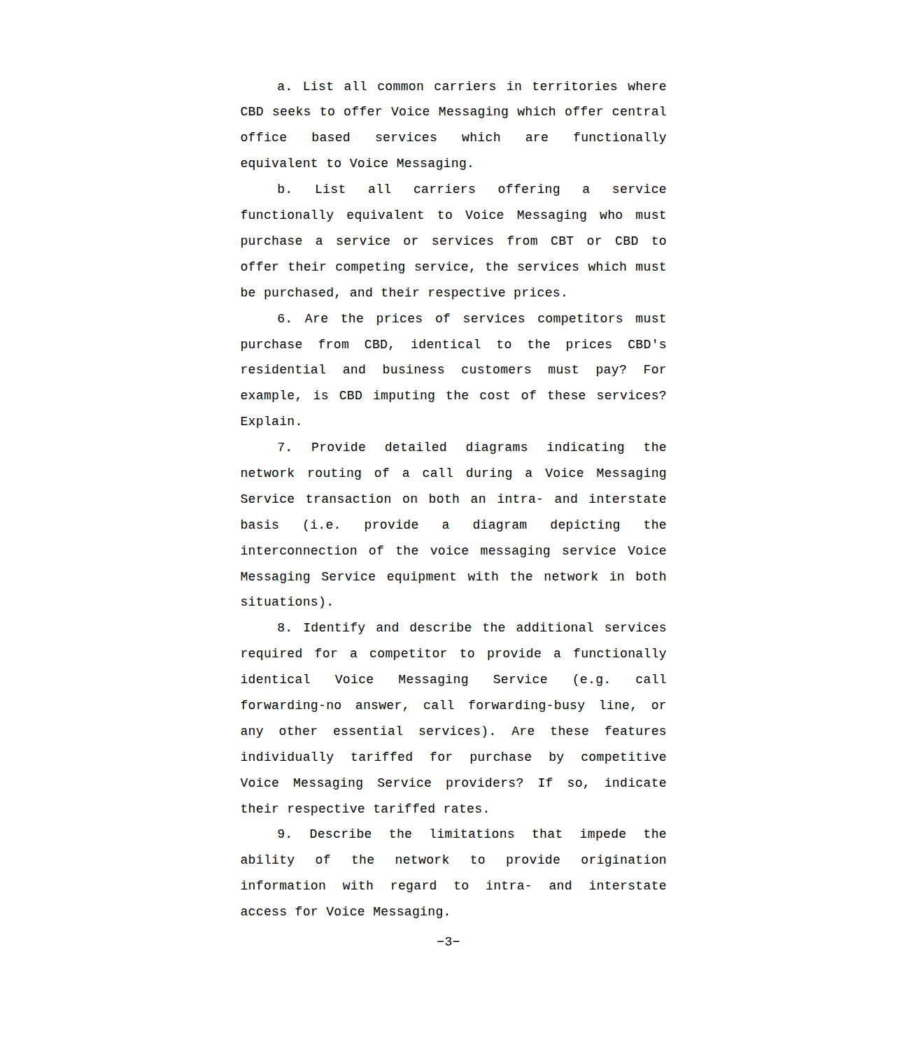a. List all common carriers in territories where CBD seeks to offer Voice Messaging which offer central office based services which are functionally equivalent to Voice Messaging.
b. List all carriers offering a service functionally equivalent to Voice Messaging who must purchase a service or services from CBT or CBD to offer their competing service, the services which must be purchased, and their respective prices.
6. Are the prices of services competitors must purchase from CBD, identical to the prices CBD's residential and business customers must pay? For example, is CBD imputing the cost of these services? Explain.
7. Provide detailed diagrams indicating the network routing of a call during a Voice Messaging Service transaction on both an intra- and interstate basis (i.e. provide a diagram depicting the interconnection of the voice messaging service Voice Messaging Service equipment with the network in both situations).
8. Identify and describe the additional services required for a competitor to provide a functionally identical Voice Messaging Service (e.g. call forwarding-no answer, call forwarding-busy line, or any other essential services). Are these features individually tariffed for purchase by competitive Voice Messaging Service providers? If so, indicate their respective tariffed rates.
9. Describe the limitations that impede the ability of the network to provide origination information with regard to intra- and interstate access for Voice Messaging.
−3−